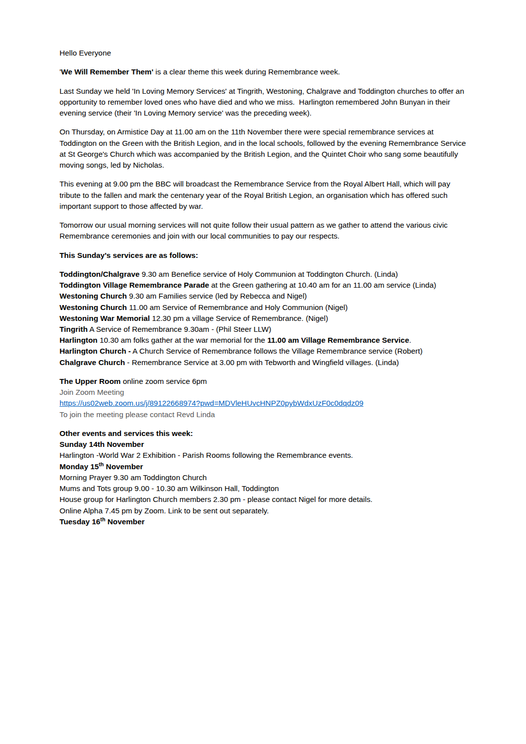Hello Everyone
'We Will Remember Them' is a clear theme this week during Remembrance week.
Last Sunday we held 'In Loving Memory Services' at Tingrith, Westoning, Chalgrave and Toddington churches to offer an opportunity to remember loved ones who have died and who we miss. Harlington remembered John Bunyan in their evening service (their 'In Loving Memory service' was the preceding week).
On Thursday, on Armistice Day at 11.00 am on the 11th November there were special remembrance services at Toddington on the Green with the British Legion, and in the local schools, followed by the evening Remembrance Service at St George's Church which was accompanied by the British Legion, and the Quintet Choir who sang some beautifully moving songs, led by Nicholas.
This evening at 9.00 pm the BBC will broadcast the Remembrance Service from the Royal Albert Hall, which will pay tribute to the fallen and mark the centenary year of the Royal British Legion, an organisation which has offered such important support to those affected by war.
Tomorrow our usual morning services will not quite follow their usual pattern as we gather to attend the various civic Remembrance ceremonies and join with our local communities to pay our respects.
This Sunday's services are as follows:
Toddington/Chalgrave 9.30 am Benefice service of Holy Communion at Toddington Church. (Linda)
Toddington Village Remembrance Parade at the Green gathering at 10.40 am for an 11.00 am service (Linda)
Westoning Church 9.30 am Families service (led by Rebecca and Nigel)
Westoning Church 11.00 am Service of Remembrance and Holy Communion (Nigel)
Westoning War Memorial 12.30 pm a village Service of Remembrance. (Nigel)
Tingrith A Service of Remembrance 9.30am - (Phil Steer LLW)
Harlington 10.30 am folks gather at the war memorial for the 11.00 am Village Remembrance Service.
Harlington Church - A Church Service of Remembrance follows the Village Remembrance service (Robert)
Chalgrave Church - Remembrance Service at 3.00 pm with Tebworth and Wingfield villages. (Linda)
The Upper Room online zoom service 6pm
Join Zoom Meeting
https://us02web.zoom.us/j/89122668974?pwd=MDVleHUvcHNPZ0pybWdxUzF0c0dqdz09
To join the meeting please contact Revd Linda
Other events and services this week:
Sunday 14th November
Harlington -World War 2 Exhibition - Parish Rooms following the Remembrance events.
Monday 15th November
Morning Prayer 9.30 am Toddington Church
Mums and Tots group 9.00 - 10.30 am Wilkinson Hall, Toddington
House group for Harlington Church members 2.30 pm - please contact Nigel for more details.
Online Alpha 7.45 pm by Zoom. Link to be sent out separately.
Tuesday 16th November